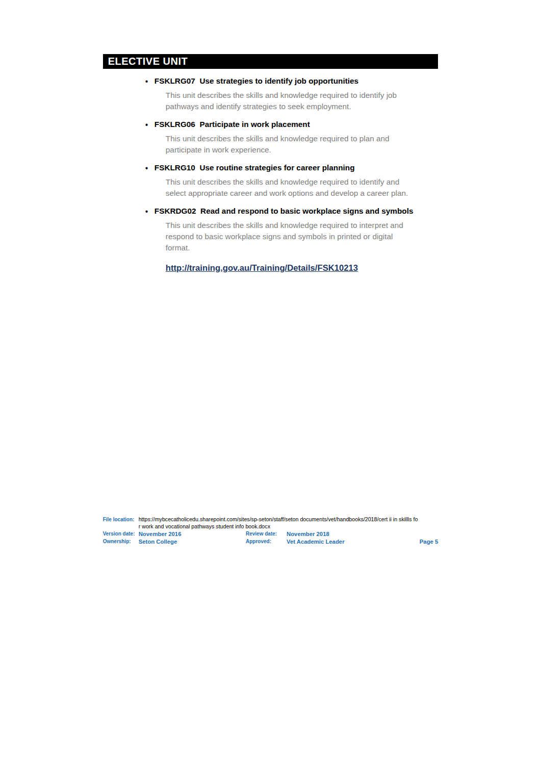ELECTIVE UNIT
FSKLRG07 Use strategies to identify job opportunities
This unit describes the skills and knowledge required to identify job pathways and identify strategies to seek employment.
FSKLRG06 Participate in work placement
This unit describes the skills and knowledge required to plan and participate in work experience.
FSKLRG10 Use routine strategies for career planning
This unit describes the skills and knowledge required to identify and select appropriate career and work options and develop a career plan.
FSKRDG02 Read and respond to basic workplace signs and symbols
This unit describes the skills and knowledge required to interpret and respond to basic workplace signs and symbols in printed or digital format.
http://training.gov.au/Training/Details/FSK10213
| File location: | https://mybcecatholicedu.sharepoint.com/sites/sp-seton/staff/seton documents/vet/handbooks/2018/cert ii in skillls for work and vocational pathways student info book.docx |
| Version date: | November 2016 | Review date: | November 2018 | |
| Ownership: | Seton College | Approved: | Vet Academic Leader | Page 5 |